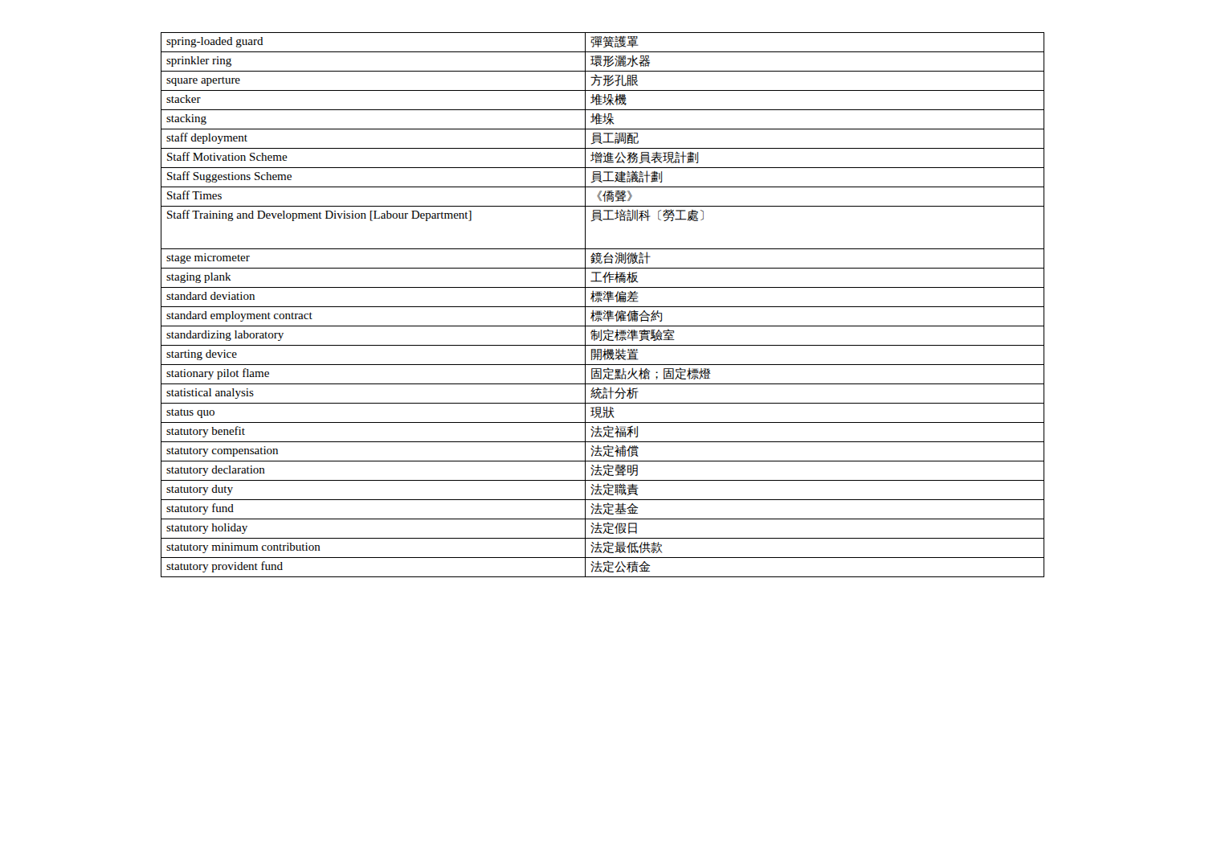| spring-loaded guard | 彈簧護罩 |
| sprinkler ring | 環形灑水器 |
| square aperture | 方形孔眼 |
| stacker | 堆垛機 |
| stacking | 堆垛 |
| staff deployment | 員工調配 |
| Staff Motivation Scheme | 增進公務員表現計劃 |
| Staff Suggestions Scheme | 員工建議計劃 |
| Staff Times | 《僑聲》 |
| Staff Training and Development Division [Labour Department] | 員工培訓科〔勞工處〕 |
| stage micrometer | 鏡台測微計 |
| staging plank | 工作橋板 |
| standard deviation | 標準偏差 |
| standard employment contract | 標準僱傭合約 |
| standardizing laboratory | 制定標準實驗室 |
| starting device | 開機裝置 |
| stationary pilot flame | 固定點火槍；固定標燈 |
| statistical analysis | 統計分析 |
| status quo | 現狀 |
| statutory benefit | 法定福利 |
| statutory compensation | 法定補償 |
| statutory declaration | 法定聲明 |
| statutory duty | 法定職責 |
| statutory fund | 法定基金 |
| statutory holiday | 法定假日 |
| statutory minimum contribution | 法定最低供款 |
| statutory provident fund | 法定公積金 |